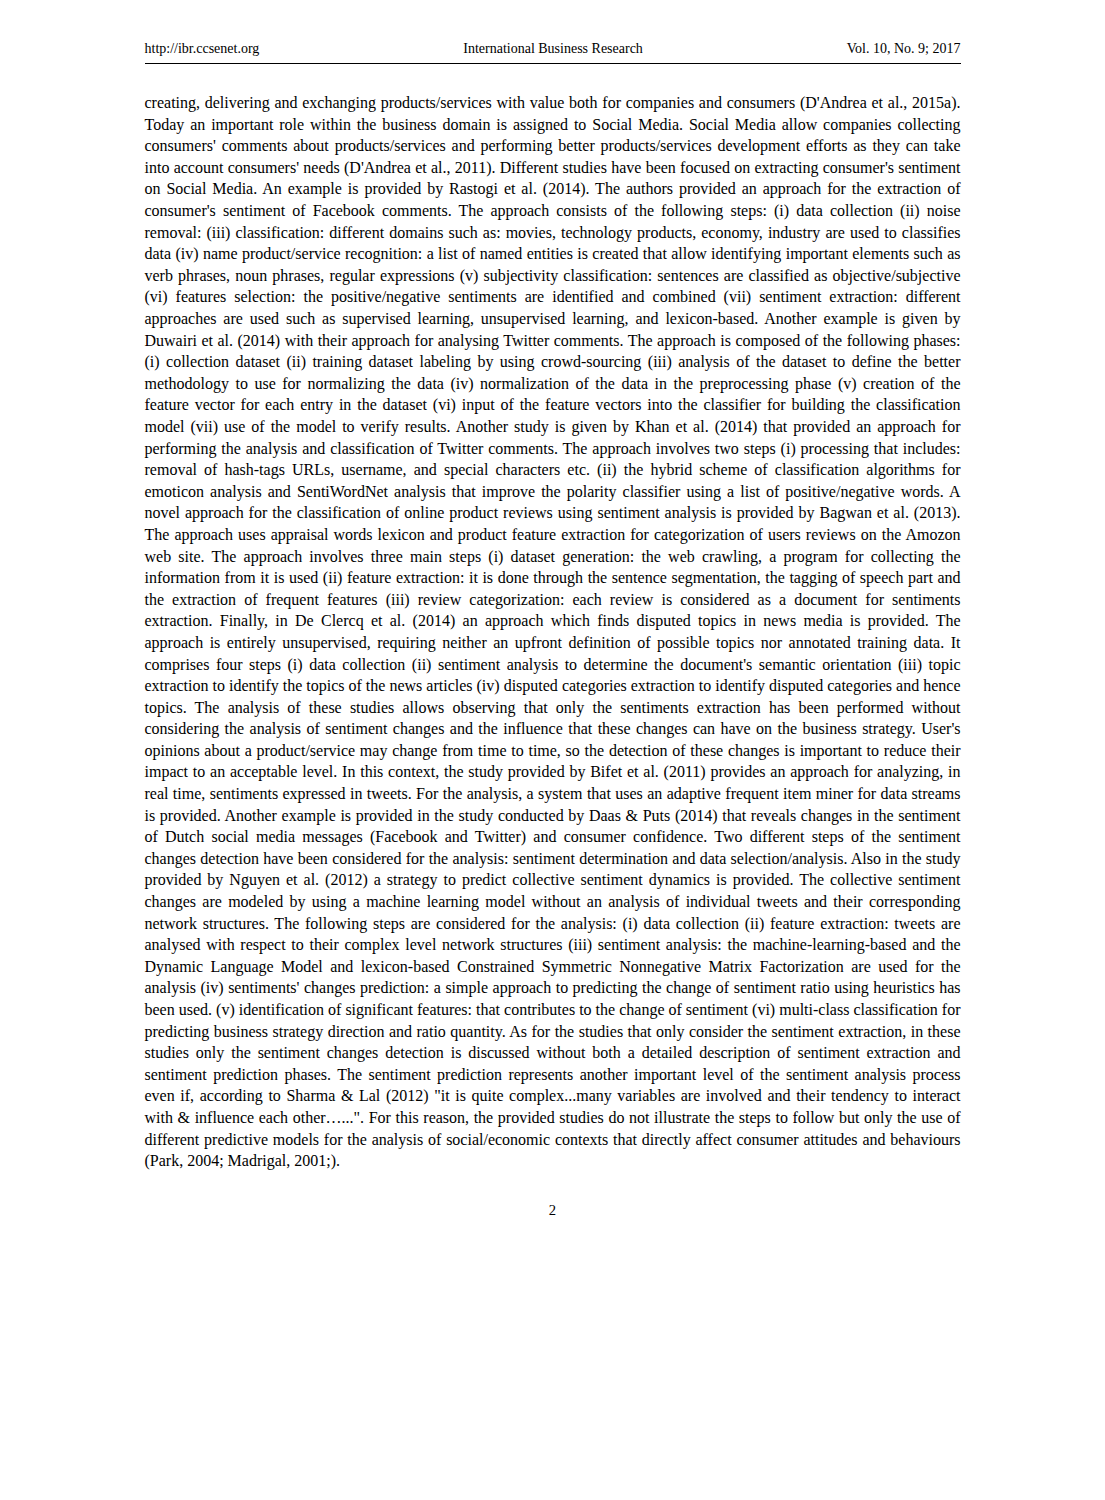http://ibr.ccsenet.org International Business Research Vol. 10, No. 9; 2017
creating, delivering and exchanging products/services with value both for companies and consumers (D'Andrea et al., 2015a). Today an important role within the business domain is assigned to Social Media. Social Media allow companies collecting consumers' comments about products/services and performing better products/services development efforts as they can take into account consumers' needs (D'Andrea et al., 2011). Different studies have been focused on extracting consumer's sentiment on Social Media. An example is provided by Rastogi et al. (2014). The authors provided an approach for the extraction of consumer's sentiment of Facebook comments. The approach consists of the following steps: (i) data collection (ii) noise removal: (iii) classification: different domains such as: movies, technology products, economy, industry are used to classifies data (iv) name product/service recognition: a list of named entities is created that allow identifying important elements such as verb phrases, noun phrases, regular expressions (v) subjectivity classification: sentences are classified as objective/subjective (vi) features selection: the positive/negative sentiments are identified and combined (vii) sentiment extraction: different approaches are used such as supervised learning, unsupervised learning, and lexicon-based. Another example is given by Duwairi et al. (2014) with their approach for analysing Twitter comments. The approach is composed of the following phases: (i) collection dataset (ii) training dataset labeling by using crowd-sourcing (iii) analysis of the dataset to define the better methodology to use for normalizing the data (iv) normalization of the data in the preprocessing phase (v) creation of the feature vector for each entry in the dataset (vi) input of the feature vectors into the classifier for building the classification model (vii) use of the model to verify results. Another study is given by Khan et al. (2014) that provided an approach for performing the analysis and classification of Twitter comments. The approach involves two steps (i) processing that includes: removal of hash-tags URLs, username, and special characters etc. (ii) the hybrid scheme of classification algorithms for emoticon analysis and SentiWordNet analysis that improve the polarity classifier using a list of positive/negative words. A novel approach for the classification of online product reviews using sentiment analysis is provided by Bagwan et al. (2013). The approach uses appraisal words lexicon and product feature extraction for categorization of users reviews on the Amozon web site. The approach involves three main steps (i) dataset generation: the web crawling, a program for collecting the information from it is used (ii) feature extraction: it is done through the sentence segmentation, the tagging of speech part and the extraction of frequent features (iii) review categorization: each review is considered as a document for sentiments extraction. Finally, in De Clercq et al. (2014) an approach which finds disputed topics in news media is provided. The approach is entirely unsupervised, requiring neither an upfront definition of possible topics nor annotated training data. It comprises four steps (i) data collection (ii) sentiment analysis to determine the document's semantic orientation (iii) topic extraction to identify the topics of the news articles (iv) disputed categories extraction to identify disputed categories and hence topics. The analysis of these studies allows observing that only the sentiments extraction has been performed without considering the analysis of sentiment changes and the influence that these changes can have on the business strategy. User's opinions about a product/service may change from time to time, so the detection of these changes is important to reduce their impact to an acceptable level. In this context, the study provided by Bifet et al. (2011) provides an approach for analyzing, in real time, sentiments expressed in tweets. For the analysis, a system that uses an adaptive frequent item miner for data streams is provided. Another example is provided in the study conducted by Daas & Puts (2014) that reveals changes in the sentiment of Dutch social media messages (Facebook and Twitter) and consumer confidence. Two different steps of the sentiment changes detection have been considered for the analysis: sentiment determination and data selection/analysis. Also in the study provided by Nguyen et al. (2012) a strategy to predict collective sentiment dynamics is provided. The collective sentiment changes are modeled by using a machine learning model without an analysis of individual tweets and their corresponding network structures. The following steps are considered for the analysis: (i) data collection (ii) feature extraction: tweets are analysed with respect to their complex level network structures (iii) sentiment analysis: the machine-learning-based and the Dynamic Language Model and lexicon-based Constrained Symmetric Nonnegative Matrix Factorization are used for the analysis (iv) sentiments' changes prediction: a simple approach to predicting the change of sentiment ratio using heuristics has been used. (v) identification of significant features: that contributes to the change of sentiment (vi) multi-class classification for predicting business strategy direction and ratio quantity. As for the studies that only consider the sentiment extraction, in these studies only the sentiment changes detection is discussed without both a detailed description of sentiment extraction and sentiment prediction phases. The sentiment prediction represents another important level of the sentiment analysis process even if, according to Sharma & Lal (2012) "it is quite complex...many variables are involved and their tendency to interact with & influence each other…...". For this reason, the provided studies do not illustrate the steps to follow but only the use of different predictive models for the analysis of social/economic contexts that directly affect consumer attitudes and behaviours (Park, 2004; Madrigal, 2001;).
2